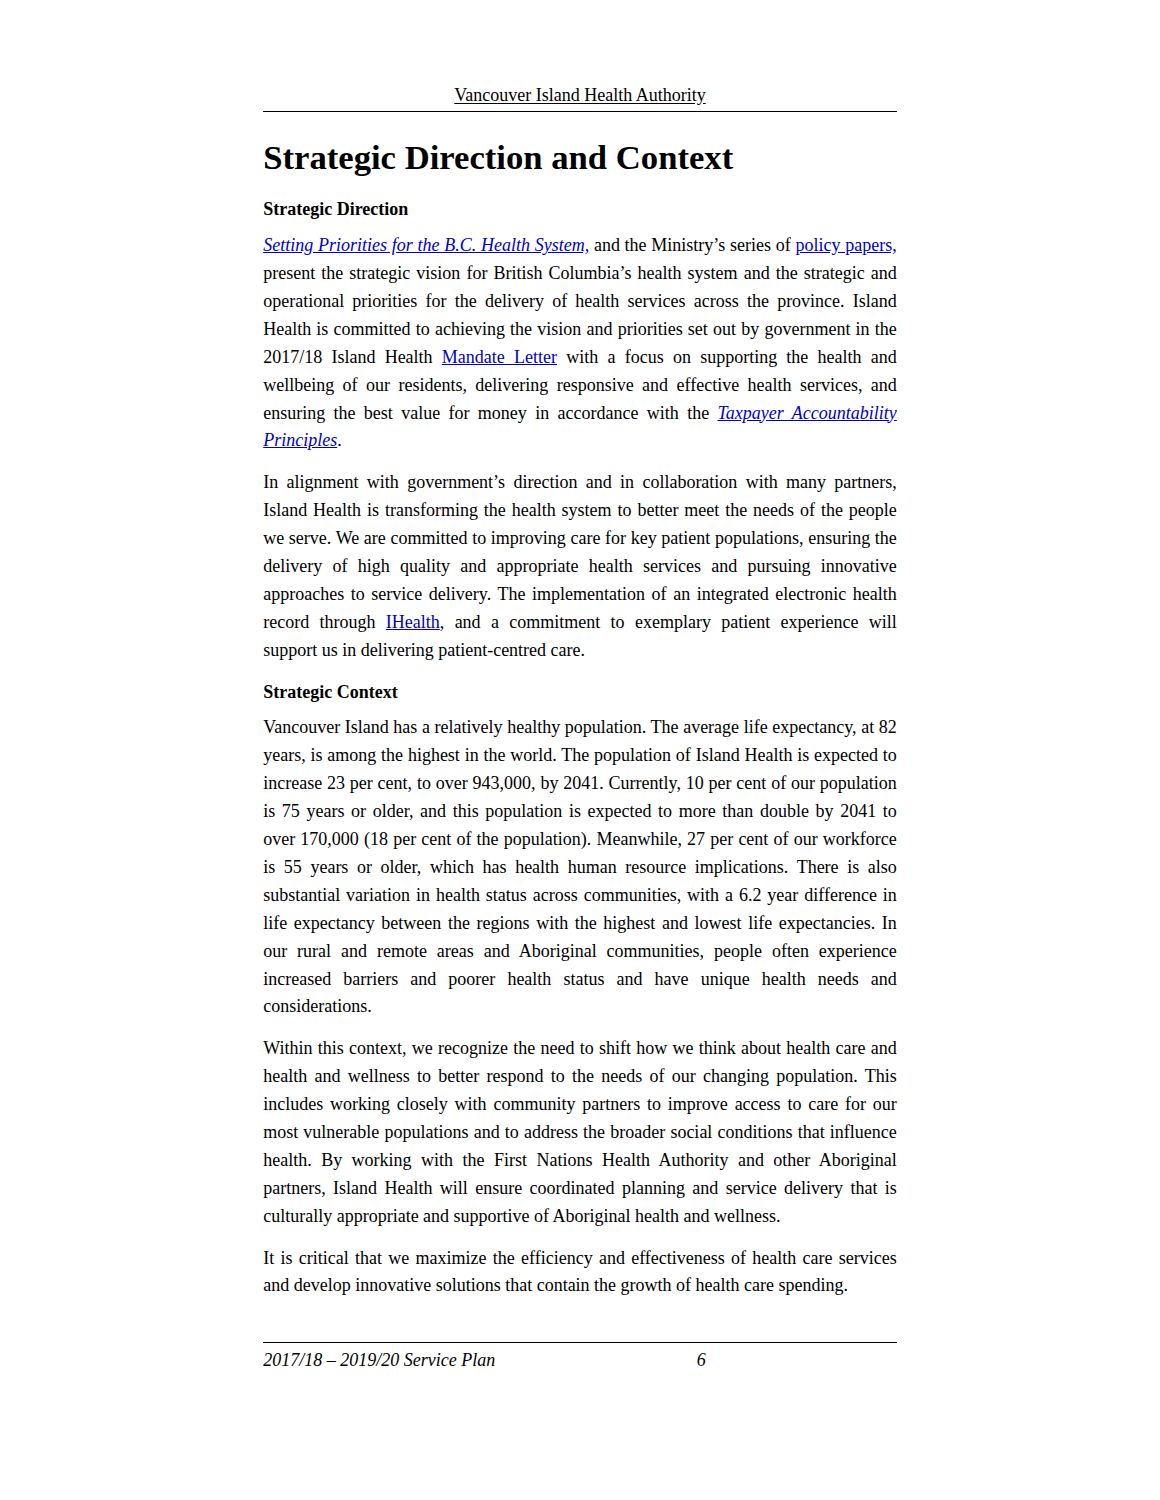Vancouver Island Health Authority
Strategic Direction and Context
Strategic Direction
Setting Priorities for the B.C. Health System, and the Ministry’s series of policy papers, present the strategic vision for British Columbia’s health system and the strategic and operational priorities for the delivery of health services across the province. Island Health is committed to achieving the vision and priorities set out by government in the 2017/18 Island Health Mandate Letter with a focus on supporting the health and wellbeing of our residents, delivering responsive and effective health services, and ensuring the best value for money in accordance with the Taxpayer Accountability Principles.
In alignment with government’s direction and in collaboration with many partners, Island Health is transforming the health system to better meet the needs of the people we serve. We are committed to improving care for key patient populations, ensuring the delivery of high quality and appropriate health services and pursuing innovative approaches to service delivery. The implementation of an integrated electronic health record through IHealth, and a commitment to exemplary patient experience will support us in delivering patient-centred care.
Strategic Context
Vancouver Island has a relatively healthy population. The average life expectancy, at 82 years, is among the highest in the world. The population of Island Health is expected to increase 23 per cent, to over 943,000, by 2041. Currently, 10 per cent of our population is 75 years or older, and this population is expected to more than double by 2041 to over 170,000 (18 per cent of the population). Meanwhile, 27 per cent of our workforce is 55 years or older, which has health human resource implications. There is also substantial variation in health status across communities, with a 6.2 year difference in life expectancy between the regions with the highest and lowest life expectancies. In our rural and remote areas and Aboriginal communities, people often experience increased barriers and poorer health status and have unique health needs and considerations.
Within this context, we recognize the need to shift how we think about health care and health and wellness to better respond to the needs of our changing population. This includes working closely with community partners to improve access to care for our most vulnerable populations and to address the broader social conditions that influence health. By working with the First Nations Health Authority and other Aboriginal partners, Island Health will ensure coordinated planning and service delivery that is culturally appropriate and supportive of Aboriginal health and wellness.
It is critical that we maximize the efficiency and effectiveness of health care services and develop innovative solutions that contain the growth of health care spending.
2017/18 – 2019/20 Service Plan 6